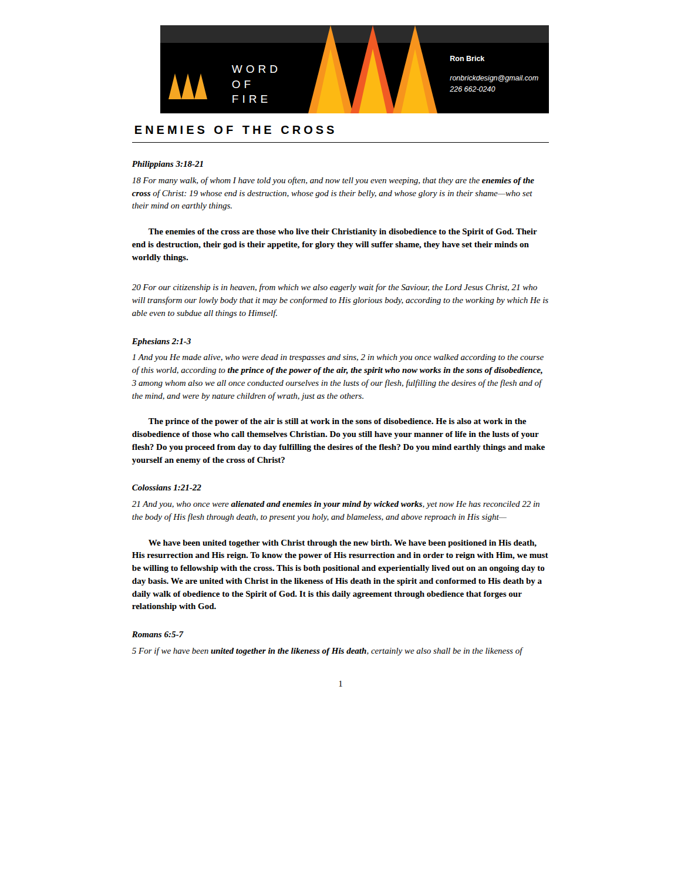WORD
OF
FIRE
Ron Brick
ronbrickdesign@gmail.com
226 662-0240
ENEMIES OF THE CROSS
Philippians 3:18-21
18 For many walk, of whom I have told you often, and now tell you even weeping, that they are the enemies of the cross of Christ: 19 whose end is destruction, whose god is their belly, and whose glory is in their shame—who set their mind on earthly things.
The enemies of the cross are those who live their Christianity in disobedience to the Spirit of God. Their end is destruction, their god is their appetite, for glory they will suffer shame, they have set their minds on worldly things.
20 For our citizenship is in heaven, from which we also eagerly wait for the Saviour, the Lord Jesus Christ, 21 who will transform our lowly body that it may be conformed to His glorious body, according to the working by which He is able even to subdue all things to Himself.
Ephesians 2:1-3
1 And you He made alive, who were dead in trespasses and sins, 2 in which you once walked according to the course of this world, according to the prince of the power of the air, the spirit who now works in the sons of disobedience, 3 among whom also we all once conducted ourselves in the lusts of our flesh, fulfilling the desires of the flesh and of the mind, and were by nature children of wrath, just as the others.
The prince of the power of the air is still at work in the sons of disobedience. He is also at work in the disobedience of those who call themselves Christian. Do you still have your manner of life in the lusts of your flesh? Do you proceed from day to day fulfilling the desires of the flesh? Do you mind earthly things and make yourself an enemy of the cross of Christ?
Colossians 1:21-22
21 And you, who once were alienated and enemies in your mind by wicked works, yet now He has reconciled 22 in the body of His flesh through death, to present you holy, and blameless, and above reproach in His sight—
We have been united together with Christ through the new birth. We have been positioned in His death, His resurrection and His reign. To know the power of His resurrection and in order to reign with Him, we must be willing to fellowship with the cross. This is both positional and experientially lived out on an ongoing day to day basis. We are united with Christ in the likeness of His death in the spirit and conformed to His death by a daily walk of obedience to the Spirit of God. It is this daily agreement through obedience that forges our relationship with God.
Romans 6:5-7
5 For if we have been united together in the likeness of His death, certainly we also shall be in the likeness of
1